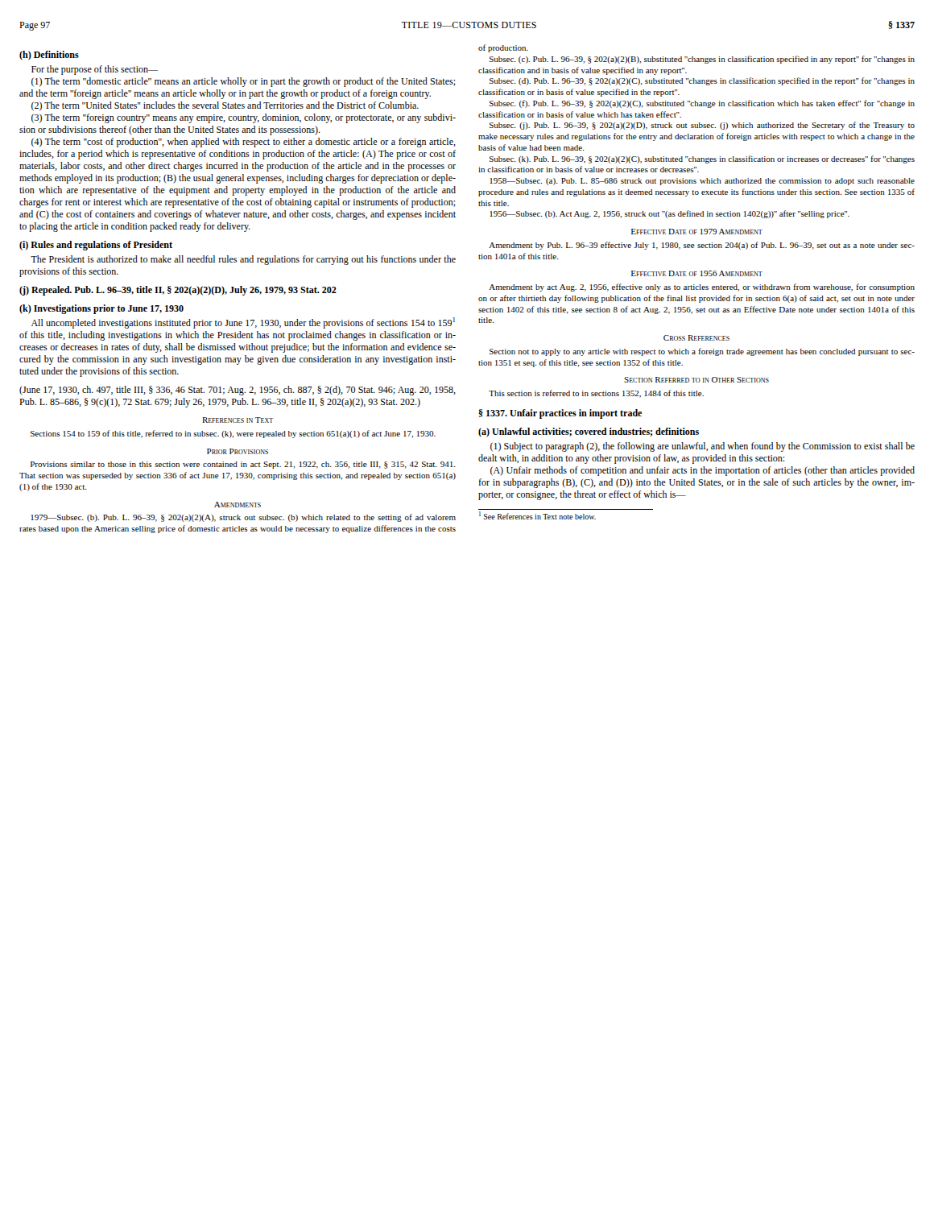Page 97
TITLE 19—CUSTOMS DUTIES
§ 1337
(h) Definitions
For the purpose of this section—
(1) The term ''domestic article'' means an article wholly or in part the growth or product of the United States; and the term ''foreign article'' means an article wholly or in part the growth or product of a foreign country.
(2) The term ''United States'' includes the several States and Territories and the District of Columbia.
(3) The term ''foreign country'' means any empire, country, dominion, colony, or protectorate, or any subdivision or subdivisions thereof (other than the United States and its possessions).
(4) The term ''cost of production'', when applied with respect to either a domestic article or a foreign article, includes, for a period which is representative of conditions in production of the article: (A) The price or cost of materials, labor costs, and other direct charges incurred in the production of the article and in the processes or methods employed in its production; (B) the usual general expenses, including charges for depreciation or depletion which are representative of the equipment and property employed in the production of the article and charges for rent or interest which are representative of the cost of obtaining capital or instruments of production; and (C) the cost of containers and coverings of whatever nature, and other costs, charges, and expenses incident to placing the article in condition packed ready for delivery.
(i) Rules and regulations of President
The President is authorized to make all needful rules and regulations for carrying out his functions under the provisions of this section.
(j) Repealed. Pub. L. 96–39, title II, § 202(a)(2)(D), July 26, 1979, 93 Stat. 202
(k) Investigations prior to June 17, 1930
All uncompleted investigations instituted prior to June 17, 1930, under the provisions of sections 154 to 1591 of this title, including investigations in which the President has not proclaimed changes in classification or increases or decreases in rates of duty, shall be dismissed without prejudice; but the information and evidence secured by the commission in any such investigation may be given due consideration in any investigation instituted under the provisions of this section.
(June 17, 1930, ch. 497, title III, § 336, 46 Stat. 701; Aug. 2, 1956, ch. 887, § 2(d), 70 Stat. 946; Aug. 20, 1958, Pub. L. 85–686, § 9(c)(1), 72 Stat. 679; July 26, 1979, Pub. L. 96–39, title II, § 202(a)(2), 93 Stat. 202.)
References in Text
Sections 154 to 159 of this title, referred to in subsec. (k), were repealed by section 651(a)(1) of act June 17, 1930.
Prior Provisions
Provisions similar to those in this section were contained in act Sept. 21, 1922, ch. 356, title III, § 315, 42 Stat. 941. That section was superseded by section 336 of act June 17, 1930, comprising this section, and repealed by section 651(a)(1) of the 1930 act.
Amendments
1979—Subsec. (b). Pub. L. 96–39, § 202(a)(2)(A), struck out subsec. (b) which related to the setting of ad valorem rates based upon the American selling price of domestic articles as would be necessary to equalize differences in the costs of production.
Subsec. (c). Pub. L. 96–39, § 202(a)(2)(B), substituted ''changes in classification specified in any report'' for ''changes in classification and in basis of value specified in any report''.
Subsec. (d). Pub. L. 96–39, § 202(a)(2)(C), substituted ''changes in classification specified in the report'' for ''changes in classification or in basis of value specified in the report''.
Subsec. (f). Pub. L. 96–39, § 202(a)(2)(C), substituted ''change in classification which has taken effect'' for ''change in classification or in basis of value which has taken effect''.
Subsec. (j). Pub. L. 96–39, § 202(a)(2)(D), struck out subsec. (j) which authorized the Secretary of the Treasury to make necessary rules and regulations for the entry and declaration of foreign articles with respect to which a change in the basis of value had been made.
Subsec. (k). Pub. L. 96–39, § 202(a)(2)(C), substituted ''changes in classification or increases or decreases'' for ''changes in classification or in basis of value or increases or decreases''.
1958—Subsec. (a). Pub. L. 85–686 struck out provisions which authorized the commission to adopt such reasonable procedure and rules and regulations as it deemed necessary to execute its functions under this section. See section 1335 of this title.
1956—Subsec. (b). Act Aug. 2, 1956, struck out ''(as defined in section 1402(g))'' after ''selling price''.
Effective Date of 1979 Amendment
Amendment by Pub. L. 96–39 effective July 1, 1980, see section 204(a) of Pub. L. 96–39, set out as a note under section 1401a of this title.
Effective Date of 1956 Amendment
Amendment by act Aug. 2, 1956, effective only as to articles entered, or withdrawn from warehouse, for consumption on or after thirtieth day following publication of the final list provided for in section 6(a) of said act, set out in note under section 1402 of this title, see section 8 of act Aug. 2, 1956, set out as an Effective Date note under section 1401a of this title.
Cross References
Section not to apply to any article with respect to which a foreign trade agreement has been concluded pursuant to section 1351 et seq. of this title, see section 1352 of this title.
Section Referred to in Other Sections
This section is referred to in sections 1352, 1484 of this title.
§ 1337. Unfair practices in import trade
(a) Unlawful activities; covered industries; definitions
(1) Subject to paragraph (2), the following are unlawful, and when found by the Commission to exist shall be dealt with, in addition to any other provision of law, as provided in this section:
(A) Unfair methods of competition and unfair acts in the importation of articles (other than articles provided for in subparagraphs (B), (C), and (D)) into the United States, or in the sale of such articles by the owner, importer, or consignee, the threat or effect of which is—
1 See References in Text note below.